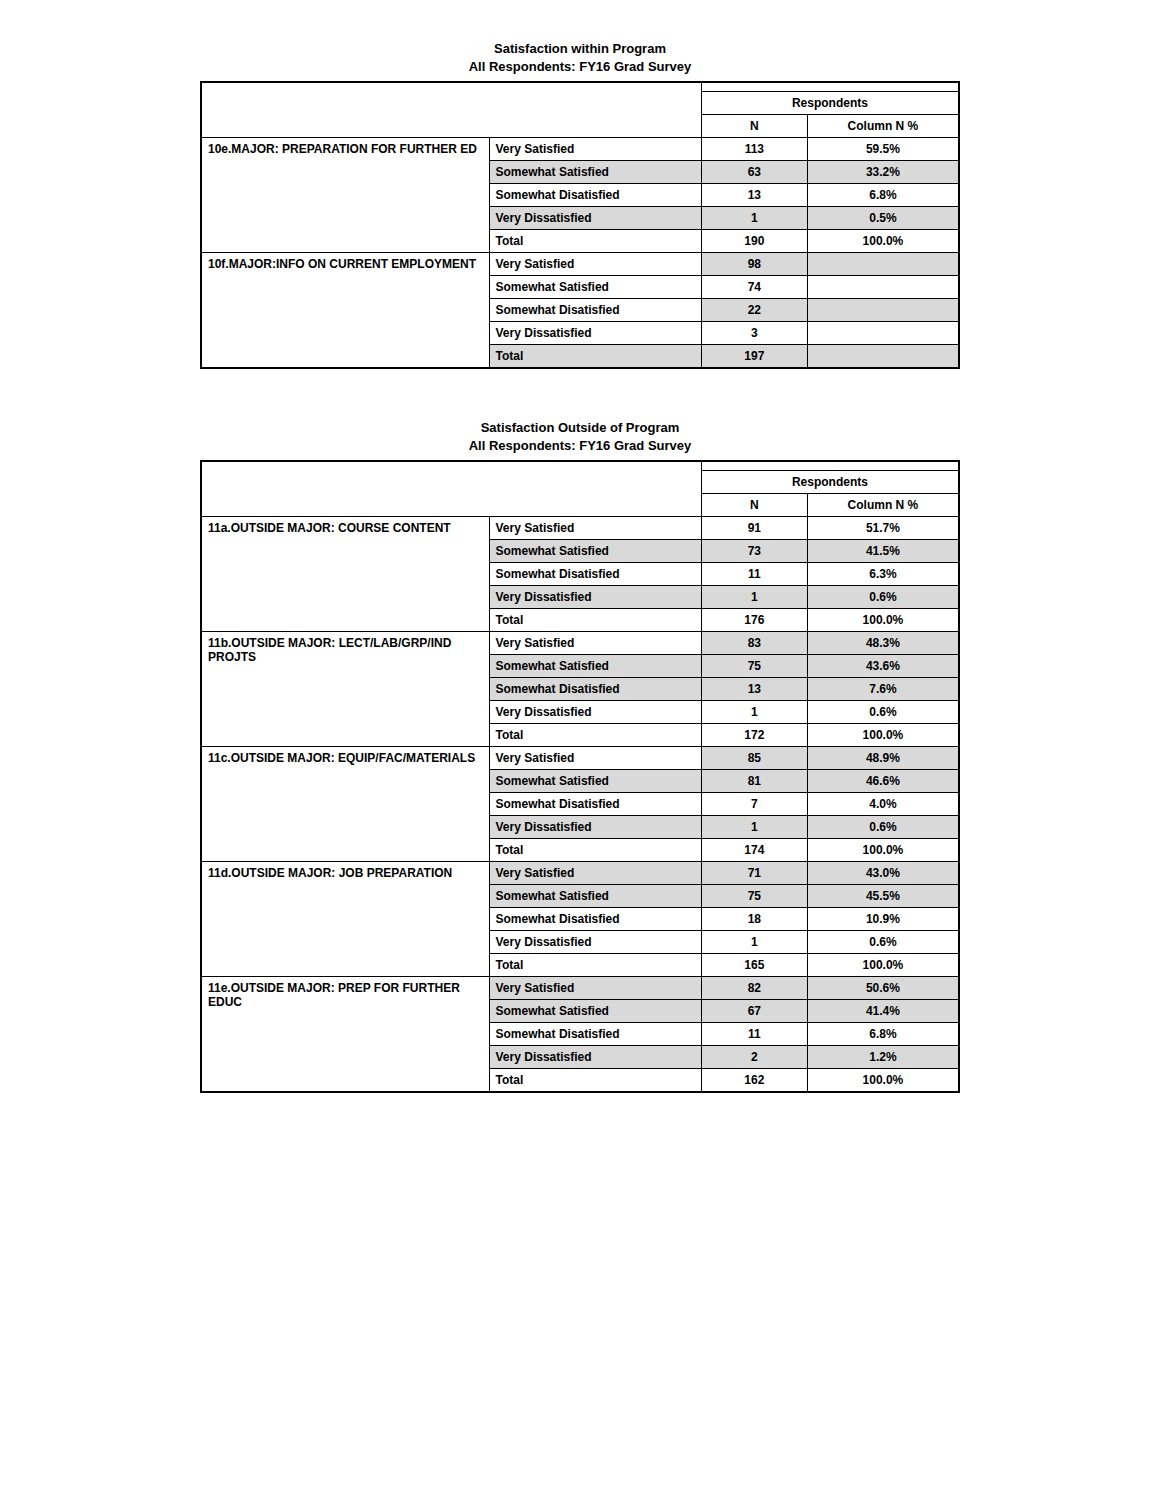Satisfaction within Program
All Respondents: FY16 Grad Survey
| | | Respondents |
| | | N | Column N % |
| 10e.MAJOR: PREPARATION FOR FURTHER ED | Very Satisfied | 113 | 59.5% |
| Somewhat Satisfied | 63 | 33.2% |
| Somewhat Disatisfied | 13 | 6.8% |
| Very Dissatisfied | 1 | 0.5% |
| Total | 190 | 100.0% |
| 10f.MAJOR:INFO ON CURRENT EMPLOYMENT | Very Satisfied | 98 | |
| Somewhat Satisfied | 74 | |
| Somewhat Disatisfied | 22 | |
| Very Dissatisfied | 3 | |
| Total | 197 | |
Satisfaction Outside of Program
All Respondents: FY16 Grad Survey
| | | Respondents |
| | | N | Column N % |
| 11a.OUTSIDE MAJOR: COURSE CONTENT | Very Satisfied | 91 | 51.7% |
| Somewhat Satisfied | 73 | 41.5% |
| Somewhat Disatisfied | 11 | 6.3% |
| Very Dissatisfied | 1 | 0.6% |
| Total | 176 | 100.0% |
| 11b.OUTSIDE MAJOR: LECT/LAB/GRP/IND PROJTS | Very Satisfied | 83 | 48.3% |
| Somewhat Satisfied | 75 | 43.6% |
| Somewhat Disatisfied | 13 | 7.6% |
| Very Dissatisfied | 1 | 0.6% |
| Total | 172 | 100.0% |
| 11c.OUTSIDE MAJOR: EQUIP/FAC/MATERIALS | Very Satisfied | 85 | 48.9% |
| Somewhat Satisfied | 81 | 46.6% |
| Somewhat Disatisfied | 7 | 4.0% |
| Very Dissatisfied | 1 | 0.6% |
| Total | 174 | 100.0% |
| 11d.OUTSIDE MAJOR: JOB PREPARATION | Very Satisfied | 71 | 43.0% |
| Somewhat Satisfied | 75 | 45.5% |
| Somewhat Disatisfied | 18 | 10.9% |
| Very Dissatisfied | 1 | 0.6% |
| Total | 165 | 100.0% |
| 11e.OUTSIDE MAJOR: PREP FOR FURTHER EDUC | Very Satisfied | 82 | 50.6% |
| Somewhat Satisfied | 67 | 41.4% |
| Somewhat Disatisfied | 11 | 6.8% |
| Very Dissatisfied | 2 | 1.2% |
| Total | 162 | 100.0% |